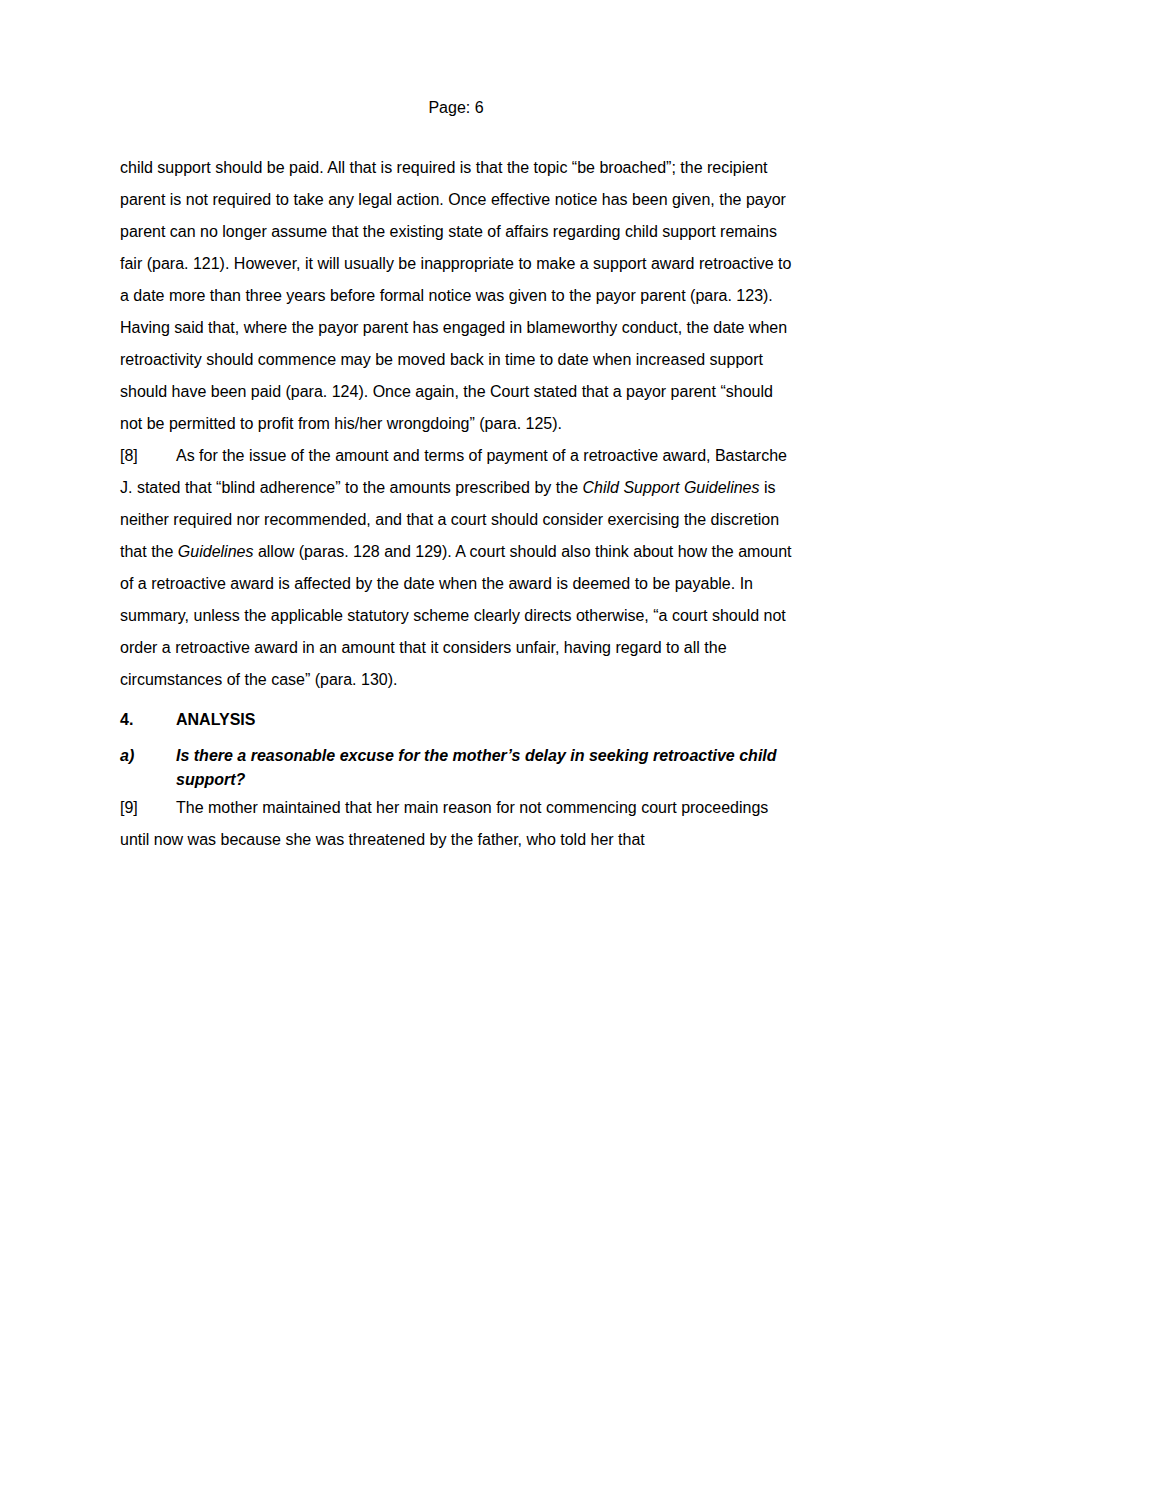Page: 6
child support should be paid. All that is required is that the topic “be broached”; the recipient parent is not required to take any legal action. Once effective notice has been given, the payor parent can no longer assume that the existing state of affairs regarding child support remains fair (para. 121). However, it will usually be inappropriate to make a support award retroactive to a date more than three years before formal notice was given to the payor parent (para. 123). Having said that, where the payor parent has engaged in blameworthy conduct, the date when retroactivity should commence may be moved back in time to date when increased support should have been paid (para. 124). Once again, the Court stated that a payor parent “should not be permitted to profit from his/her wrongdoing” (para. 125).
[8] As for the issue of the amount and terms of payment of a retroactive award, Bastarche J. stated that “blind adherence” to the amounts prescribed by the Child Support Guidelines is neither required nor recommended, and that a court should consider exercising the discretion that the Guidelines allow (paras. 128 and 129). A court should also think about how the amount of a retroactive award is affected by the date when the award is deemed to be payable. In summary, unless the applicable statutory scheme clearly directs otherwise, “a court should not order a retroactive award in an amount that it considers unfair, having regard to all the circumstances of the case” (para. 130).
4. ANALYSIS
a) Is there a reasonable excuse for the mother’s delay in seeking retroactive child support?
[9] The mother maintained that her main reason for not commencing court proceedings until now was because she was threatened by the father, who told her that